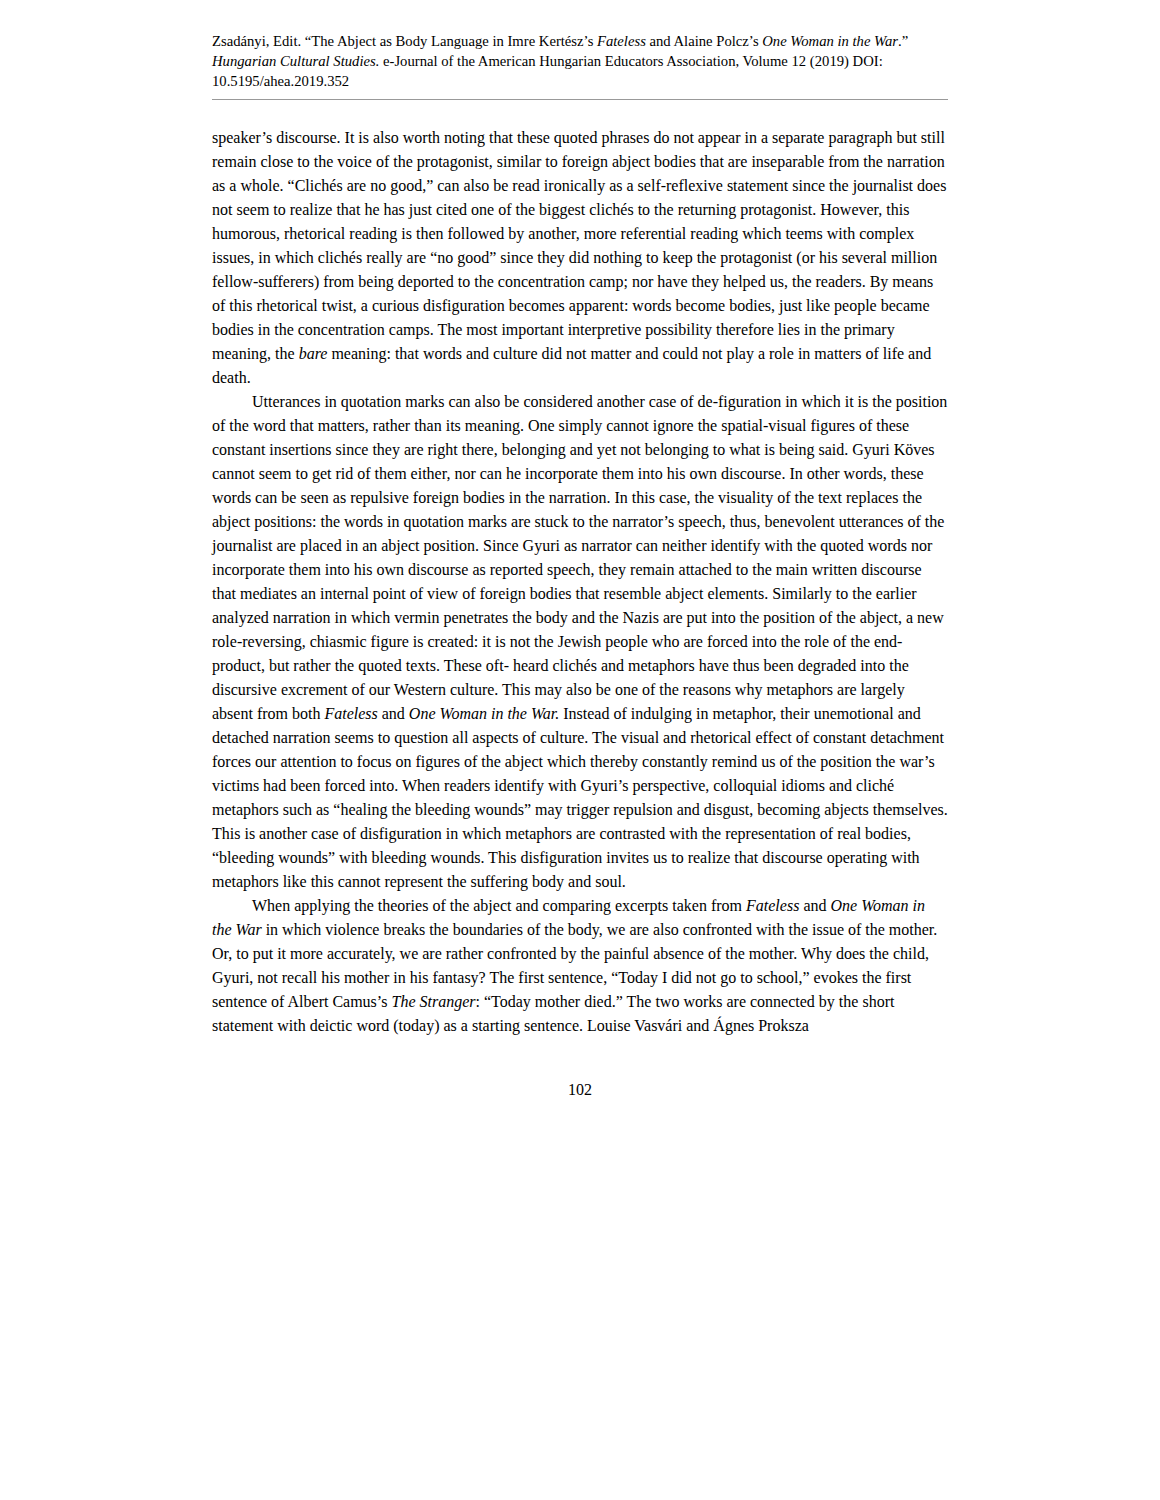Zsadányi, Edit. “The Abject as Body Language in Imre Kertész’s Fateless and Alaine Polcz’s One Woman in the War.” Hungarian Cultural Studies. e-Journal of the American Hungarian Educators Association, Volume 12 (2019) DOI: 10.5195/ahea.2019.352
speaker’s discourse. It is also worth noting that these quoted phrases do not appear in a separate paragraph but still remain close to the voice of the protagonist, similar to foreign abject bodies that are inseparable from the narration as a whole. “Clichés are no good,” can also be read ironically as a self-reflexive statement since the journalist does not seem to realize that he has just cited one of the biggest clichés to the returning protagonist. However, this humorous, rhetorical reading is then followed by another, more referential reading which teems with complex issues, in which clichés really are “no good” since they did nothing to keep the protagonist (or his several million fellow-sufferers) from being deported to the concentration camp; nor have they helped us, the readers. By means of this rhetorical twist, a curious disfiguration becomes apparent: words become bodies, just like people became bodies in the concentration camps. The most important interpretive possibility therefore lies in the primary meaning, the bare meaning: that words and culture did not matter and could not play a role in matters of life and death.
Utterances in quotation marks can also be considered another case of de-figuration in which it is the position of the word that matters, rather than its meaning. One simply cannot ignore the spatial-visual figures of these constant insertions since they are right there, belonging and yet not belonging to what is being said. Gyuri Köves cannot seem to get rid of them either, nor can he incorporate them into his own discourse. In other words, these words can be seen as repulsive foreign bodies in the narration. In this case, the visuality of the text replaces the abject positions: the words in quotation marks are stuck to the narrator’s speech, thus, benevolent utterances of the journalist are placed in an abject position. Since Gyuri as narrator can neither identify with the quoted words nor incorporate them into his own discourse as reported speech, they remain attached to the main written discourse that mediates an internal point of view of foreign bodies that resemble abject elements. Similarly to the earlier analyzed narration in which vermin penetrates the body and the Nazis are put into the position of the abject, a new role-reversing, chiasmic figure is created: it is not the Jewish people who are forced into the role of the end-product, but rather the quoted texts. These oft- heard clichés and metaphors have thus been degraded into the discursive excrement of our Western culture. This may also be one of the reasons why metaphors are largely absent from both Fateless and One Woman in the War. Instead of indulging in metaphor, their unemotional and detached narration seems to question all aspects of culture. The visual and rhetorical effect of constant detachment forces our attention to focus on figures of the abject which thereby constantly remind us of the position the war’s victims had been forced into. When readers identify with Gyuri’s perspective, colloquial idioms and cliché metaphors such as “healing the bleeding wounds” may trigger repulsion and disgust, becoming abjects themselves. This is another case of disfiguration in which metaphors are contrasted with the representation of real bodies, “bleeding wounds” with bleeding wounds. This disfiguration invites us to realize that discourse operating with metaphors like this cannot represent the suffering body and soul.
When applying the theories of the abject and comparing excerpts taken from Fateless and One Woman in the War in which violence breaks the boundaries of the body, we are also confronted with the issue of the mother. Or, to put it more accurately, we are rather confronted by the painful absence of the mother. Why does the child, Gyuri, not recall his mother in his fantasy? The first sentence, “Today I did not go to school,” evokes the first sentence of Albert Camus’s The Stranger: “Today mother died.” The two works are connected by the short statement with deictic word (today) as a starting sentence. Louise Vasvári and Ágnes Proksza
102